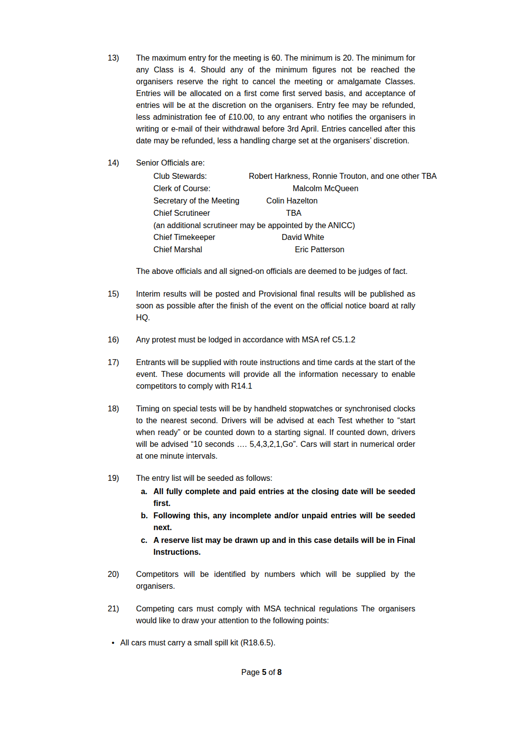13) The maximum entry for the meeting is 60. The minimum is 20. The minimum for any Class is 4. Should any of the minimum figures not be reached the organisers reserve the right to cancel the meeting or amalgamate Classes. Entries will be allocated on a first come first served basis, and acceptance of entries will be at the discretion on the organisers. Entry fee may be refunded, less administration fee of £10.00, to any entrant who notifies the organisers in writing or e-mail of their withdrawal before 3rd April. Entries cancelled after this date may be refunded, less a handling charge set at the organisers’ discretion.
14) Senior Officials are:
| Club Stewards: | Robert Harkness, Ronnie Trouton, and one other TBA |
| Clerk of Course: | Malcolm McQueen |
| Secretary of the Meeting | Colin Hazelton |
| Chief Scrutineer | TBA |
| (an additional scrutineer may be appointed by the ANICC) |
| Chief Timekeeper | David White |
| Chief Marshal | Eric Patterson |
The above officials and all signed-on officials are deemed to be judges of fact.
15) Interim results will be posted and Provisional final results will be published as soon as possible after the finish of the event on the official notice board at rally HQ.
16) Any protest must be lodged in accordance with MSA ref C5.1.2
17) Entrants will be supplied with route instructions and time cards at the start of the event. These documents will provide all the information necessary to enable competitors to comply with R14.1
18) Timing on special tests will be by handheld stopwatches or synchronised clocks to the nearest second. Drivers will be advised at each Test whether to “start when ready” or be counted down to a starting signal. If counted down, drivers will be advised “10 seconds …. 5,4,3,2,1,Go”. Cars will start in numerical order at one minute intervals.
19) The entry list will be seeded as follows:
a. All fully complete and paid entries at the closing date will be seeded first.
b. Following this, any incomplete and/or unpaid entries will be seeded next.
c. A reserve list may be drawn up and in this case details will be in Final Instructions.
20) Competitors will be identified by numbers which will be supplied by the organisers.
21) Competing cars must comply with MSA technical regulations The organisers would like to draw your attention to the following points:
All cars must carry a small spill kit (R18.6.5).
Page 5 of 8